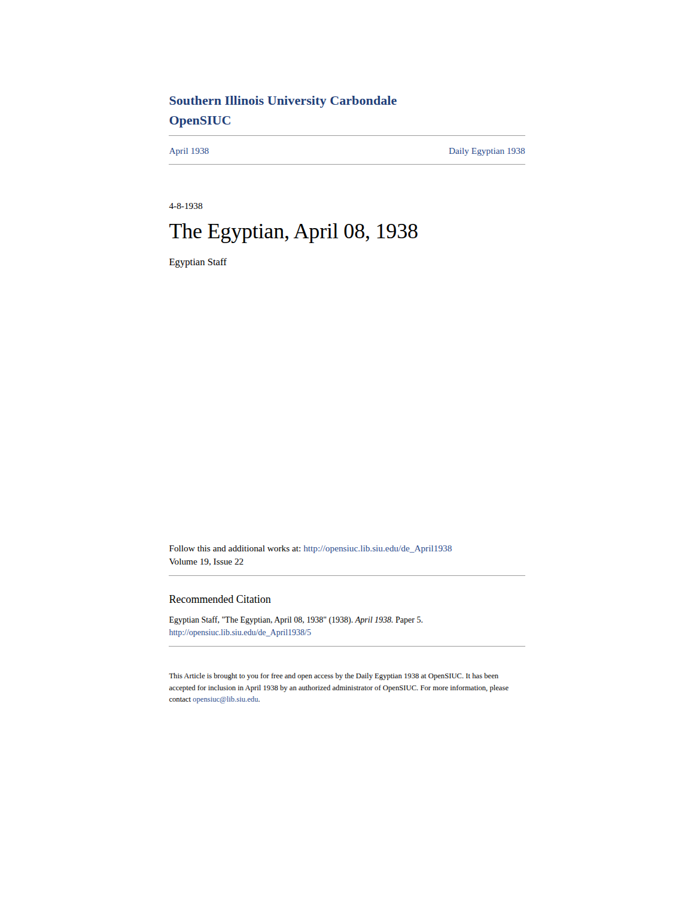Southern Illinois University Carbondale
OpenSIUC
April 1938
Daily Egyptian 1938
4-8-1938
The Egyptian, April 08, 1938
Egyptian Staff
Follow this and additional works at: http://opensiuc.lib.siu.edu/de_April1938
Volume 19, Issue 22
Recommended Citation
Egyptian Staff, "The Egyptian, April 08, 1938" (1938). April 1938. Paper 5.
http://opensiuc.lib.siu.edu/de_April1938/5
This Article is brought to you for free and open access by the Daily Egyptian 1938 at OpenSIUC. It has been accepted for inclusion in April 1938 by an authorized administrator of OpenSIUC. For more information, please contact opensiuc@lib.siu.edu.